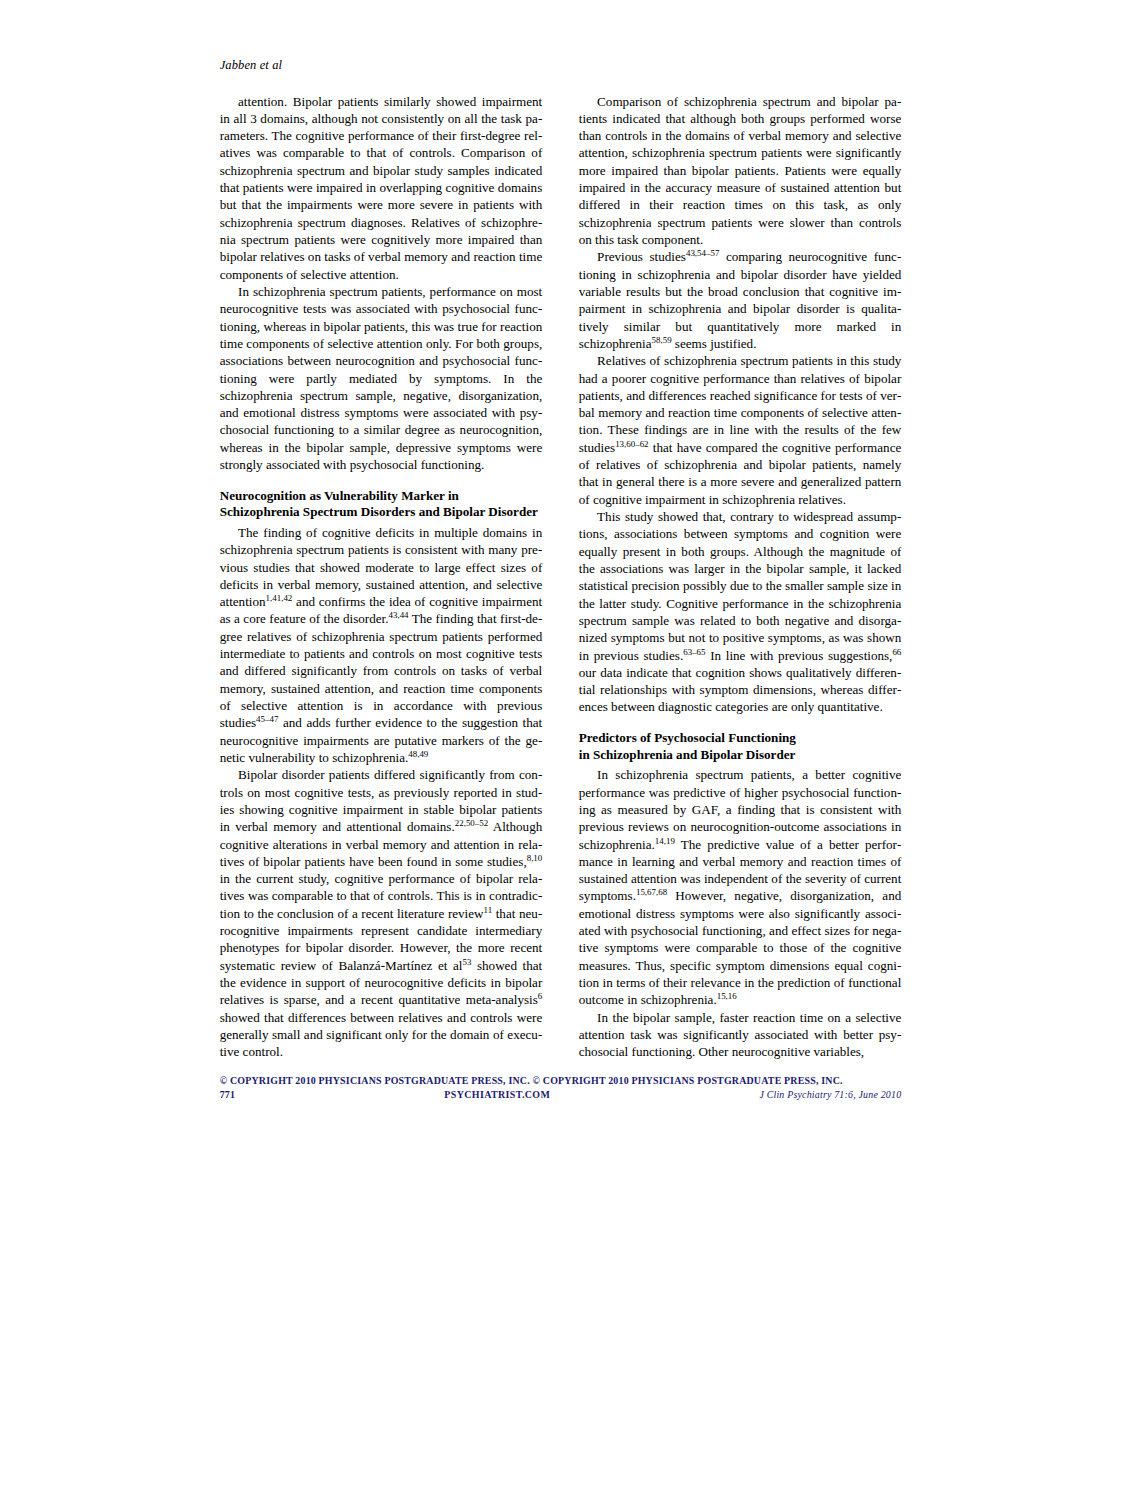Jabben et al
attention. Bipolar patients similarly showed impairment in all 3 domains, although not consistently on all the task parameters. The cognitive performance of their first-degree relatives was comparable to that of controls. Comparison of schizophrenia spectrum and bipolar study samples indicated that patients were impaired in overlapping cognitive domains but that the impairments were more severe in patients with schizophrenia spectrum diagnoses. Relatives of schizophrenia spectrum patients were cognitively more impaired than bipolar relatives on tasks of verbal memory and reaction time components of selective attention.
In schizophrenia spectrum patients, performance on most neurocognitive tests was associated with psychosocial functioning, whereas in bipolar patients, this was true for reaction time components of selective attention only. For both groups, associations between neurocognition and psychosocial functioning were partly mediated by symptoms. In the schizophrenia spectrum sample, negative, disorganization, and emotional distress symptoms were associated with psychosocial functioning to a similar degree as neurocognition, whereas in the bipolar sample, depressive symptoms were strongly associated with psychosocial functioning.
Neurocognition as Vulnerability Marker in
Schizophrenia Spectrum Disorders and Bipolar Disorder
The finding of cognitive deficits in multiple domains in schizophrenia spectrum patients is consistent with many previous studies that showed moderate to large effect sizes of deficits in verbal memory, sustained attention, and selective attention1,41,42 and confirms the idea of cognitive impairment as a core feature of the disorder.43,44 The finding that first-degree relatives of schizophrenia spectrum patients performed intermediate to patients and controls on most cognitive tests and differed significantly from controls on tasks of verbal memory, sustained attention, and reaction time components of selective attention is in accordance with previous studies45–47 and adds further evidence to the suggestion that neurocognitive impairments are putative markers of the genetic vulnerability to schizophrenia.48,49
Bipolar disorder patients differed significantly from controls on most cognitive tests, as previously reported in studies showing cognitive impairment in stable bipolar patients in verbal memory and attentional domains.22,50–52 Although cognitive alterations in verbal memory and attention in relatives of bipolar patients have been found in some studies,8,10 in the current study, cognitive performance of bipolar relatives was comparable to that of controls. This is in contradiction to the conclusion of a recent literature review11 that neurocognitive impairments represent candidate intermediary phenotypes for bipolar disorder. However, the more recent systematic review of Balanzá-Martínez et al53 showed that the evidence in support of neurocognitive deficits in bipolar relatives is sparse, and a recent quantitative meta-analysis6 showed that differences between relatives and controls were generally small and significant only for the domain of executive control.
Comparison of schizophrenia spectrum and bipolar patients indicated that although both groups performed worse than controls in the domains of verbal memory and selective attention, schizophrenia spectrum patients were significantly more impaired than bipolar patients. Patients were equally impaired in the accuracy measure of sustained attention but differed in their reaction times on this task, as only schizophrenia spectrum patients were slower than controls on this task component.
Previous studies43,54–57 comparing neurocognitive functioning in schizophrenia and bipolar disorder have yielded variable results but the broad conclusion that cognitive impairment in schizophrenia and bipolar disorder is qualitatively similar but quantitatively more marked in schizophrenia58,59 seems justified.
Relatives of schizophrenia spectrum patients in this study had a poorer cognitive performance than relatives of bipolar patients, and differences reached significance for tests of verbal memory and reaction time components of selective attention. These findings are in line with the results of the few studies13,60–62 that have compared the cognitive performance of relatives of schizophrenia and bipolar patients, namely that in general there is a more severe and generalized pattern of cognitive impairment in schizophrenia relatives.
This study showed that, contrary to widespread assumptions, associations between symptoms and cognition were equally present in both groups. Although the magnitude of the associations was larger in the bipolar sample, it lacked statistical precision possibly due to the smaller sample size in the latter study. Cognitive performance in the schizophrenia spectrum sample was related to both negative and disorganized symptoms but not to positive symptoms, as was shown in previous studies.63–65 In line with previous suggestions,66 our data indicate that cognition shows qualitatively differential relationships with symptom dimensions, whereas differences between diagnostic categories are only quantitative.
Predictors of Psychosocial Functioning
in Schizophrenia and Bipolar Disorder
In schizophrenia spectrum patients, a better cognitive performance was predictive of higher psychosocial functioning as measured by GAF, a finding that is consistent with previous reviews on neurocognition-outcome associations in schizophrenia.14,19 The predictive value of a better performance in learning and verbal memory and reaction times of sustained attention was independent of the severity of current symptoms.15,67,68 However, negative, disorganization, and emotional distress symptoms were also significantly associated with psychosocial functioning, and effect sizes for negative symptoms were comparable to those of the cognitive measures. Thus, specific symptom dimensions equal cognition in terms of their relevance in the prediction of functional outcome in schizophrenia.15,16
In the bipolar sample, faster reaction time on a selective attention task was significantly associated with better psychosocial functioning. Other neurocognitive variables,
© COPYRIGHT 2010 PHYSICIANS POSTGRADUATE PRESS, INC. © COPYRIGHT 2010 PHYSICIANS POSTGRADUATE PRESS, INC.
771 PSYCHIATRIST.COM J Clin Psychiatry 71:6, June 2010